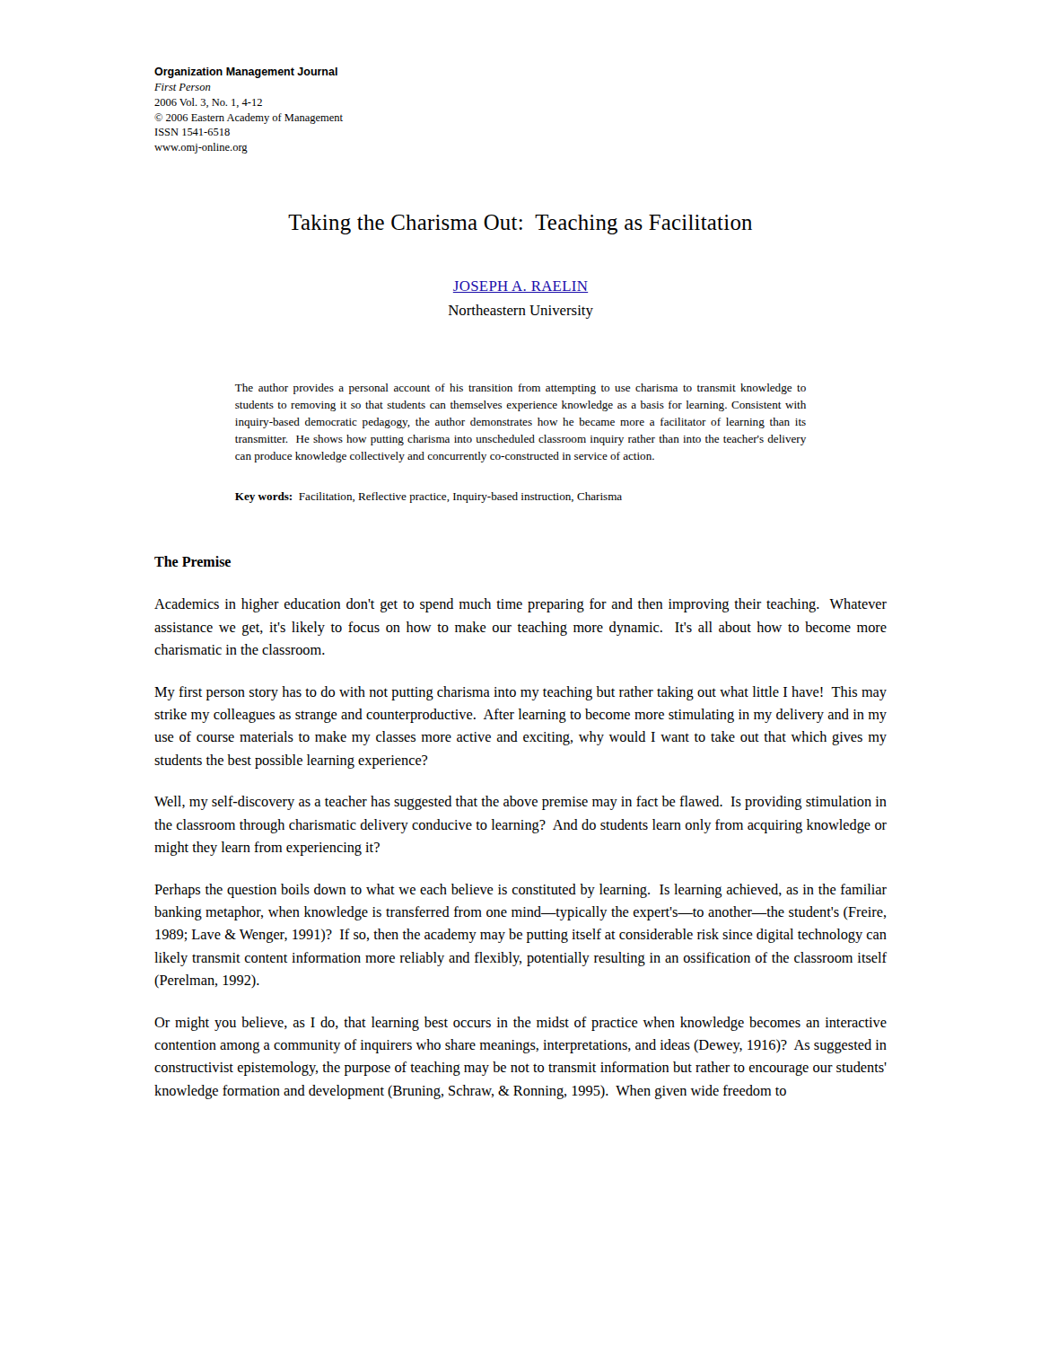Organization Management Journal
First Person
2006 Vol. 3, No. 1, 4-12
© 2006 Eastern Academy of Management
ISSN 1541-6518
www.omj-online.org
Taking the Charisma Out: Teaching as Facilitation
JOSEPH A. RAELIN
Northeastern University
The author provides a personal account of his transition from attempting to use charisma to transmit knowledge to students to removing it so that students can themselves experience knowledge as a basis for learning. Consistent with inquiry-based democratic pedagogy, the author demonstrates how he became more a facilitator of learning than its transmitter. He shows how putting charisma into unscheduled classroom inquiry rather than into the teacher's delivery can produce knowledge collectively and concurrently co-constructed in service of action.
Key words: Facilitation, Reflective practice, Inquiry-based instruction, Charisma
The Premise
Academics in higher education don't get to spend much time preparing for and then improving their teaching. Whatever assistance we get, it's likely to focus on how to make our teaching more dynamic. It's all about how to become more charismatic in the classroom.
My first person story has to do with not putting charisma into my teaching but rather taking out what little I have! This may strike my colleagues as strange and counterproductive. After learning to become more stimulating in my delivery and in my use of course materials to make my classes more active and exciting, why would I want to take out that which gives my students the best possible learning experience?
Well, my self-discovery as a teacher has suggested that the above premise may in fact be flawed. Is providing stimulation in the classroom through charismatic delivery conducive to learning? And do students learn only from acquiring knowledge or might they learn from experiencing it?
Perhaps the question boils down to what we each believe is constituted by learning. Is learning achieved, as in the familiar banking metaphor, when knowledge is transferred from one mind—typically the expert's—to another—the student's (Freire, 1989; Lave & Wenger, 1991)? If so, then the academy may be putting itself at considerable risk since digital technology can likely transmit content information more reliably and flexibly, potentially resulting in an ossification of the classroom itself (Perelman, 1992).
Or might you believe, as I do, that learning best occurs in the midst of practice when knowledge becomes an interactive contention among a community of inquirers who share meanings, interpretations, and ideas (Dewey, 1916)? As suggested in constructivist epistemology, the purpose of teaching may be not to transmit information but rather to encourage our students' knowledge formation and development (Bruning, Schraw, & Ronning, 1995). When given wide freedom to